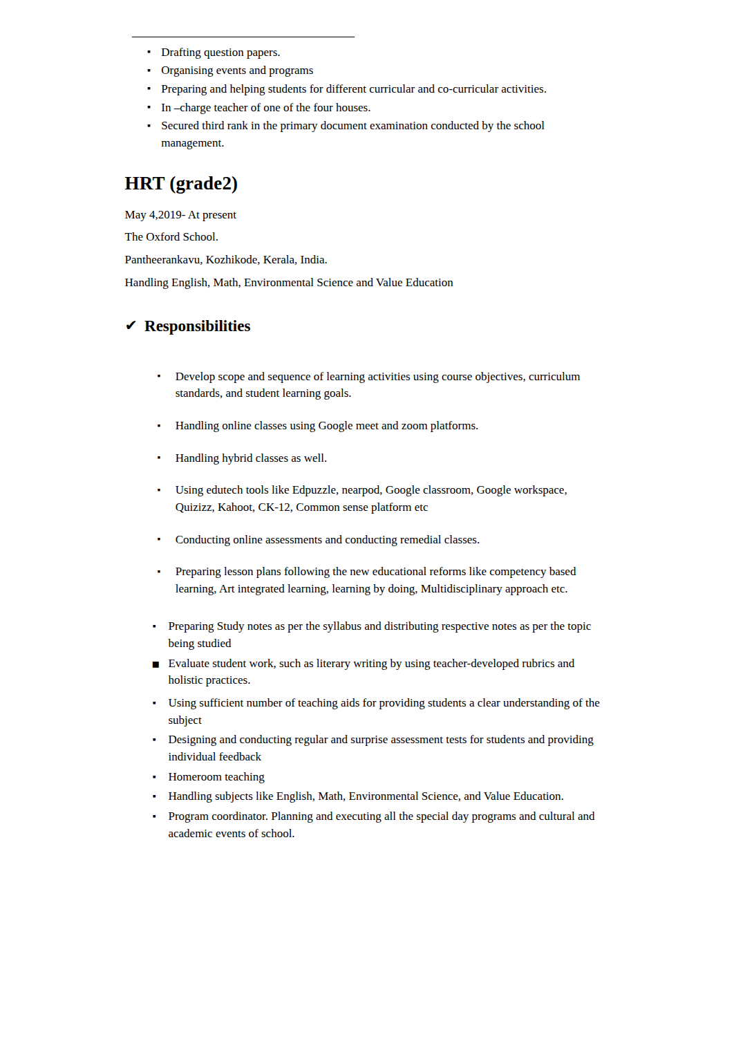Drafting question papers.
Organising events and programs
Preparing and helping students for different curricular and co-curricular activities.
In –charge teacher of one of the four houses.
Secured third rank in the primary document examination conducted by the school management.
HRT (grade2)
May 4,2019- At present
The Oxford School.
Pantheerankavu, Kozhikode, Kerala, India.
Handling English, Math, Environmental Science and Value Education
✔Responsibilities
Develop scope and sequence of learning activities using course objectives, curriculum standards, and student learning goals.
Handling online classes using Google meet and zoom platforms.
Handling hybrid classes as well.
Using edutech tools like Edpuzzle, nearpod, Google classroom, Google workspace, Quizizz, Kahoot, CK-12, Common sense platform etc
Conducting online assessments and conducting remedial classes.
Preparing lesson plans following the new educational reforms like competency based learning, Art integrated learning, learning by doing, Multidisciplinary approach etc.
Preparing Study notes as per the syllabus and distributing respective notes as per the topic being studied
Evaluate student work, such as literary writing by using teacher-developed rubrics and holistic practices.
Using sufficient number of teaching aids for providing students a clear understanding of the subject
Designing and conducting regular and surprise assessment tests for students and providing individual feedback
Homeroom teaching
Handling subjects like English, Math, Environmental Science, and Value Education.
Program coordinator. Planning and executing all the special day programs and cultural and academic events of school.